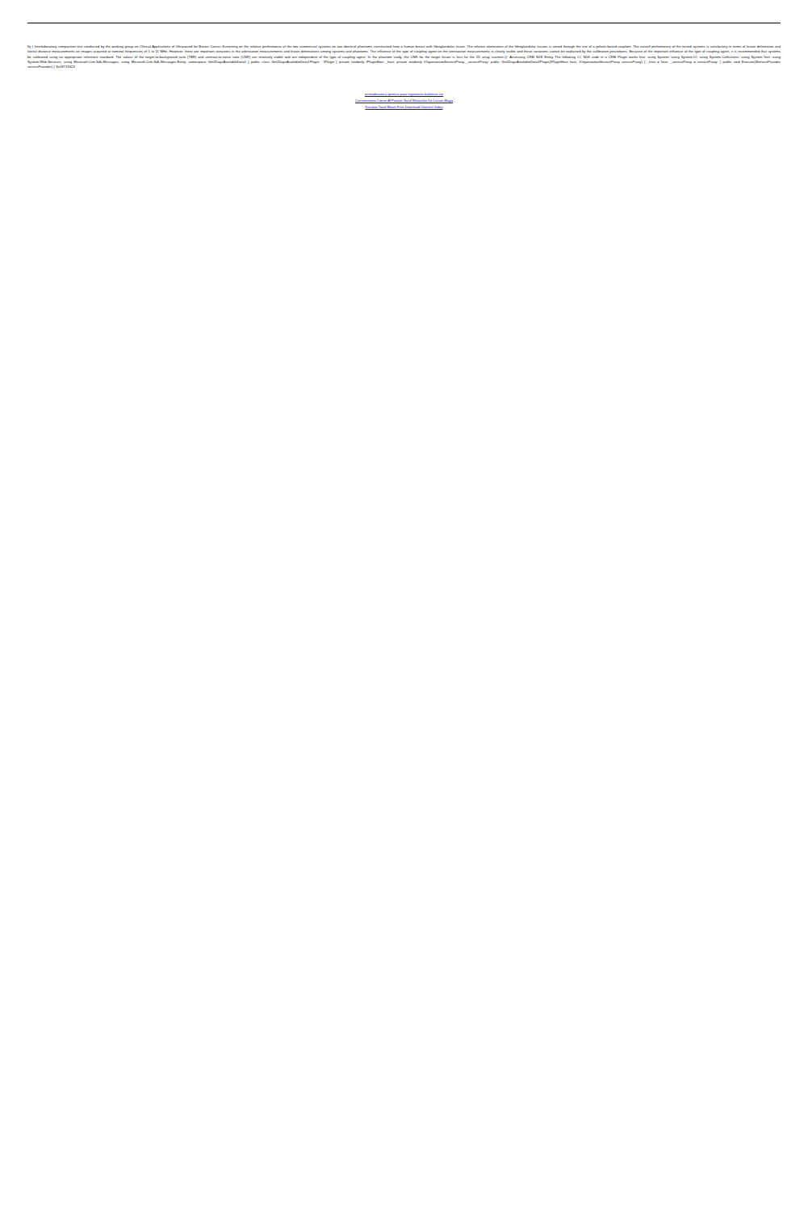fly ) Interlaboratory comparison test conducted by the working group on Clinical Applications of Ultrasound for Breast Cancer Screening on the relative performance of the two commercial systems on two identical phantoms constructed from a human breast with fibroglandular tissue. The relative attenuation of the fibroglandular tissues is varied through the use of a gelatin-based couplant. The overall performance of the tested systems is satisfactory in terms of lesion delineation and lateral distance measurements on images acquired at nominal frequencies of 5 to 11 MHz. However, there are important variations in the attenuation measurements and lesion delineations among systems and phantoms. The influence of the type of coupling agent on the attenuation measurements is clearly visible and these variations cannot be explained by the calibration procedures. Because of the important influence of the type of coupling agent, it is recommended that systems be calibrated using an appropriate reference standard. The values of the target-to-background ratio (TBR) and contrast-to-noise ratio (CNR) are relatively stable and are independent of the type of coupling agent. In the phantom study, the CNR for the target lesion is less for the 2D array scanner.Q: Accessing CRM SDK Entity The following C# SDK code in a CRM Plugin works fine: using System; using System.IO; using System.Collections; using System.Text; using System.Web.Services; using Microsoft.Crm.Sdk.Messages; using Microsoft.Crm.Sdk.Messages.Entity; namespace Get2DaysAvailableData1 { public class Get2DaysAvailableData1Plugin : IPlugin { private readonly IPluginHost _host; private readonly IOrganizationServiceProxy _serviceProxy; public Get2DaysAvailableData1Plugin(IPluginHost host, IOrganizationServiceProxy serviceProxy) { _host = host; _serviceProxy = serviceProxy; } public void Execute(IServiceProvider serviceProvider) { 3e33713323
termodinamica quimica para ingenieros balzhiser rar
Consemnarea Literar Al Poeziei Sarul Mimunilor De Lucian Blaga
Kavalan Tamil Movie Free Download Utorrent Video